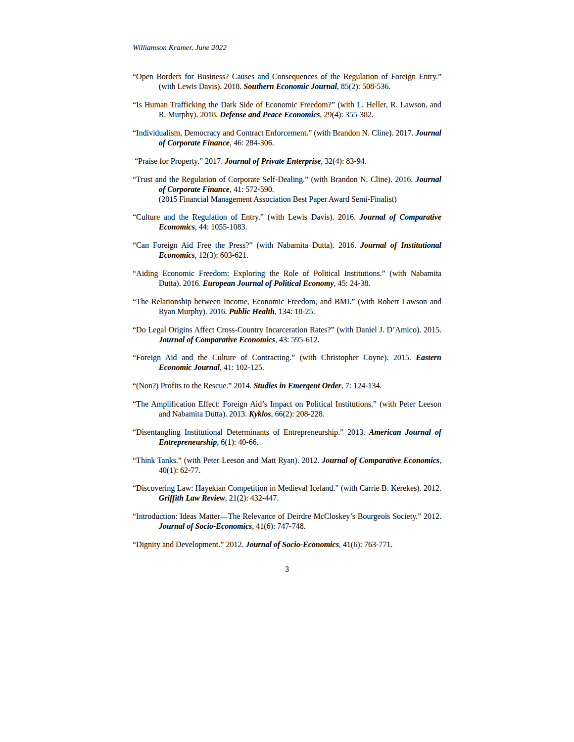Williamson Kramer, June 2022
“Open Borders for Business? Causes and Consequences of the Regulation of Foreign Entry.” (with Lewis Davis). 2018. Southern Economic Journal, 85(2): 508-536.
“Is Human Trafficking the Dark Side of Economic Freedom?” (with L. Heller, R. Lawson, and R. Murphy). 2018. Defense and Peace Economics, 29(4): 355-382.
“Individualism, Democracy and Contract Enforcement.” (with Brandon N. Cline). 2017. Journal of Corporate Finance, 46: 284-306.
“Praise for Property.” 2017. Journal of Private Enterprise, 32(4): 83-94.
“Trust and the Regulation of Corporate Self-Dealing.” (with Brandon N. Cline). 2016. Journal of Corporate Finance, 41: 572-590. (2015 Financial Management Association Best Paper Award Semi-Finalist)
“Culture and the Regulation of Entry.” (with Lewis Davis). 2016. Journal of Comparative Economics, 44: 1055-1083.
“Can Foreign Aid Free the Press?” (with Nabamita Dutta). 2016. Journal of Institutional Economics, 12(3): 603-621.
“Aiding Economic Freedom: Exploring the Role of Political Institutions.” (with Nabamita Dutta). 2016. European Journal of Political Economy, 45: 24-38.
“The Relationship between Income, Economic Freedom, and BMI.” (with Robert Lawson and Ryan Murphy). 2016. Public Health, 134: 18-25.
“Do Legal Origins Affect Cross-Country Incarceration Rates?” (with Daniel J. D’Amico). 2015. Journal of Comparative Economics, 43: 595-612.
“Foreign Aid and the Culture of Contracting.” (with Christopher Coyne). 2015. Eastern Economic Journal, 41: 102-125.
“(Non?) Profits to the Rescue.” 2014. Studies in Emergent Order, 7: 124-134.
“The Amplification Effect: Foreign Aid’s Impact on Political Institutions.” (with Peter Leeson and Nabamita Dutta). 2013. Kyklos, 66(2): 208-228.
“Disentangling Institutional Determinants of Entrepreneurship.” 2013. American Journal of Entrepreneurship, 6(1): 40-66.
“Think Tanks.” (with Peter Leeson and Matt Ryan). 2012. Journal of Comparative Economics, 40(1): 62-77.
“Discovering Law: Hayekian Competition in Medieval Iceland.” (with Carrie B. Kerekes). 2012. Griffith Law Review, 21(2): 432-447.
“Introduction: Ideas Matter—The Relevance of Deirdre McCloskey’s Bourgeois Society.” 2012. Journal of Socio-Economics, 41(6): 747-748.
“Dignity and Development.” 2012. Journal of Socio-Economics, 41(6): 763-771.
3